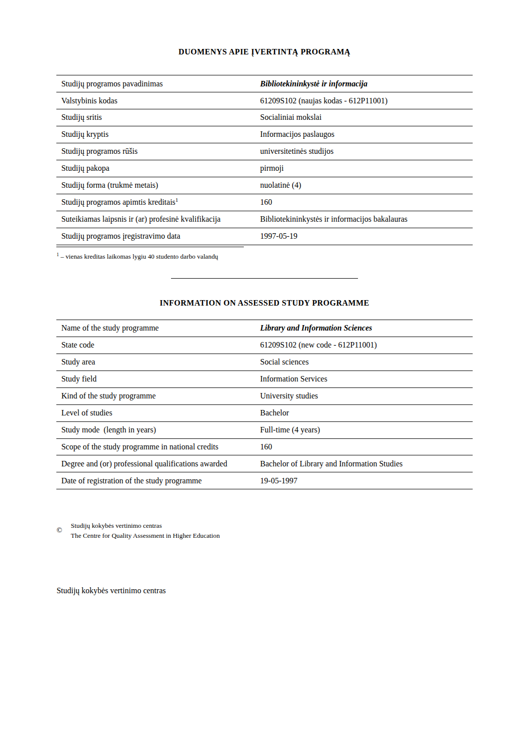Duomenys apie įvertintą programą
| Studijų programos pavadinimas | Bibliotekininkystė ir informacija |
| Valstybinis kodas | 61209S102 (naujas kodas - 612P11001) |
| Studijų sritis | Socialiniai mokslai |
| Studijų kryptis | Informacijos paslaugos |
| Studijų programos rūšis | universitetinės studijos |
| Studijų pakopa | pirmoji |
| Studijų forma (trukmė metais) | nuolatinė (4) |
| Studijų programos apimtis kreditais 1 | 160 |
| Suteikiamas laipsnis ir (ar) profesinė kvalifikacija | Bibliotekininkystės ir informacijos bakalauras |
| Studijų programos įregistravimo data | 1997-05-19 |
1 – vienas kreditas laikomas lygiu 40 studento darbo valandų
Information on assessed study programme
| Name of the study programme | Library and Information Sciences |
| State code | 61209S102 (new code - 612P11001) |
| Study area | Social sciences |
| Study field | Information Services |
| Kind of the study programme | University studies |
| Level of studies | Bachelor |
| Study mode (length in years) | Full-time (4 years) |
| Scope of the study programme in national credits | 160 |
| Degree and (or) professional qualifications awarded | Bachelor of Library and Information Studies |
| Date of registration of the study programme | 19-05-1997 |
©
Studijų kokybės vertinimo centras
The Centre for Quality Assessment in Higher Education
Studijų kokybės vertinimo centras